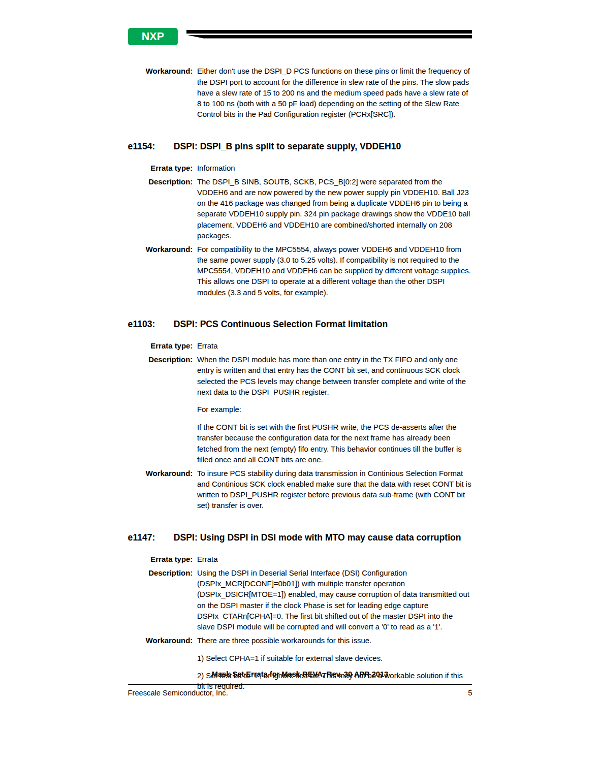NXP
Workaround:
Either don't use the DSPI_D PCS functions on these pins or limit the frequency of the DSPI port to account for the difference in slew rate of the pins. The slow pads have a slew rate of 15 to 200 ns and the medium speed pads have a slew rate of 8 to 100 ns (both with a 50 pF load) depending on the setting of the Slew Rate Control bits in the Pad Configuration register (PCRx[SRC]).
e1154: DSPI: DSPI_B pins split to separate supply, VDDEH10
Errata type:
Information
Description:
The DSPI_B SINB, SOUTB, SCKB, PCS_B[0:2] were separated from the VDDEH6 and are now powered by the new power supply pin VDDEH10. Ball J23 on the 416 package was changed from being a duplicate VDDEH6 pin to being a separate VDDEH10 supply pin. 324 pin package drawings show the VDDE10 ball placement. VDDEH6 and VDDEH10 are combined/shorted internally on 208 packages.
Workaround:
For compatibility to the MPC5554, always power VDDEH6 and VDDEH10 from the same power supply (3.0 to 5.25 volts). If compatibility is not required to the MPC5554, VDDEH10 and VDDEH6 can be supplied by different voltage supplies. This allows one DSPI to operate at a different voltage than the other DSPI modules (3.3 and 5 volts, for example).
e1103: DSPI: PCS Continuous Selection Format limitation
Errata type:
Errata
Description:
When the DSPI module has more than one entry in the TX FIFO and only one entry is written and that entry has the CONT bit set, and continuous SCK clock selected the PCS levels may change between transfer complete and write of the next data to the DSPI_PUSHR register.
For example:
If the CONT bit is set with the first PUSHR write, the PCS de-asserts after the transfer because the configuration data for the next frame has already been fetched from the next (empty) fifo entry. This behavior continues till the buffer is filled once and all CONT bits are one.
Workaround:
To insure PCS stability during data transmission in Continious Selection Format and Continious SCK clock enabled make sure that the data with reset CONT bit is written to DSPI_PUSHR register before previous data sub-frame (with CONT bit set) transfer is over.
e1147: DSPI: Using DSPI in DSI mode with MTO may cause data corruption
Errata type:
Errata
Description:
Using the DSPI in Deserial Serial Interface (DSI) Configuration (DSPIx_MCR[DCONF]=0b01]) with multiple transfer operation (DSPIx_DSICR[MTOE=1]) enabled, may cause corruption of data transmitted out on the DSPI master if the clock Phase is set for leading edge capture DSPIx_CTARn[CPHA]=0. The first bit shifted out of the master DSPI into the slave DSPI module will be corrupted and will convert a '0' to read as a '1'.
Workaround:
There are three possible workarounds for this issue.
1) Select CPHA=1 if suitable for external slave devices.
2) Set first bit to '1', or ignore first bit. This may not be a workable solution if this bit is required.
Mask Set Errata for Mask REVA, Rev. 30 APR 2013
Freescale Semiconductor, Inc.
5